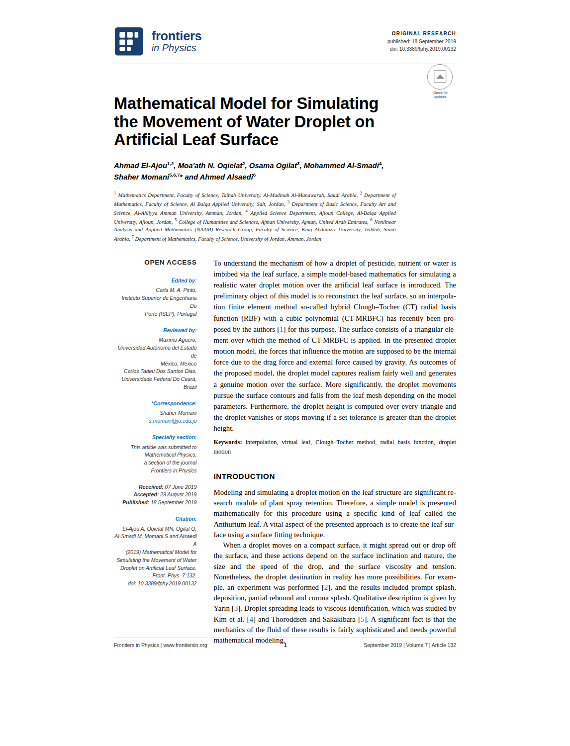frontiers in Physics
Original Research
published: 18 September 2019
doi: 10.3389/fphy.2019.00132
Check for
updates
Mathematical Model for Simulating the Movement of Water Droplet on Artificial Leaf Surface
Ahmad El-Ajou1,2, Moa'ath N. Oqielat2, Osama Ogilat3, Mohammed Al-Smadi4, Shaher Momani5,6,7* and Ahmed Alsaedi6
1 Mathematics Department, Faculty of Science, Taibah University, Al-Madinah Al-Munawarah, Saudi Arabia, 2 Department of Mathematics, Faculty of Science, Al Balqa Applied University, Salt, Jordan, 3 Department of Basic Science, Faculty Art and Science, Al-Ahliyya Amman University, Amman, Jordan, 4 Applied Science Department, Ajloun College, Al-Balqa Applied University, Ajloun, Jordan, 5 College of Humanities and Sciences, Ajman University, Ajman, United Arab Emirates, 6 Nonlinear Analysis and Applied Mathematics (NAAM) Research Group, Faculty of Science, King Abdulaziz University, Jeddah, Saudi Arabia, 7 Department of Mathematics, Faculty of Science, University of Jordan, Amman, Jordan
Open Access
Edited by:
Carla M. A. Pinto,
Instituto Superior de Engenharia Do
Porto (ISEP), Portugal
Reviewed by:
Maximo Aguero,
Universidad Autónoma del Estado de
México, Mexico
Carlos Tadeu Dos Santos Dias,
Universidade Federal Do Ceará, Brazil
*Correspondence:
Shaher Momani
s.momani@ju.edu.jo
Specialty section:
This article was submitted to
Mathematical Physics,
a section of the journal
Frontiers in Physics
Received: 07 June 2019
Accepted: 29 August 2019
Published: 18 September 2019
Citation:
El-Ajou A, Oqielat MN, Ogilat O,
Al-Smadi M, Momani S and Alsaedi A
(2019) Mathematical Model for
Simulating the Movement of Water
Droplet on Artificial Leaf Surface.
Front. Phys. 7:132.
doi: 10.3389/fphy.2019.00132
To understand the mechanism of how a droplet of pesticide, nutrient or water is imbibed via the leaf surface, a simple model-based mathematics for simulating a realistic water droplet motion over the artificial leaf surface is introduced. The preliminary object of this model is to reconstruct the leaf surface, so an interpolation finite element method so-called hybrid Clough–Tocher (CT) radial basis function (RBF) with a cubic polynomial (CT-MRBFC) has recently been proposed by the authors [1] for this purpose. The surface consists of a triangular element over which the method of CT-MRBFC is applied. In the presented droplet motion model, the forces that influence the motion are supposed to be the internal force due to the drag force and external force caused by gravity. As outcomes of the proposed model, the droplet model captures realism fairly well and generates a genuine motion over the surface. More significantly, the droplet movements pursue the surface contours and falls from the leaf mesh depending on the model parameters. Furthermore, the droplet height is computed over every triangle and the droplet vanishes or stops moving if a set tolerance is greater than the droplet height.
Keywords: interpolation, virtual leaf, Clough–Tocher method, radial basis function, droplet motion
Introduction
Modeling and simulating a droplet motion on the leaf structure are significant research module of plant spray retention. Therefore, a simple model is presented mathematically for this procedure using a specific kind of leaf called the Anthurium leaf. A vital aspect of the presented approach is to create the leaf surface using a surface fitting technique.
When a droplet moves on a compact surface, it might spread out or drop off the surface, and these actions depend on the surface inclination and nature, the size and the speed of the drop, and the surface viscosity and tension. Nonetheless, the droplet destination in reality has more possibilities. For example, an experiment was performed [2], and the results included prompt splash, deposition, partial rebound and corona splash. Qualitative description is given by Yarin [3]. Droplet spreading leads to viscous identification, which was studied by Kim et al. [4] and Thoroddsen and Sakakibara [5]. A significant fact is that the mechanics of the fluid of these results is fairly sophisticated and needs powerful mathematical modeling.
Frontiers in Physics | www.frontiersin.org
1
September 2019 | Volume 7 | Article 132